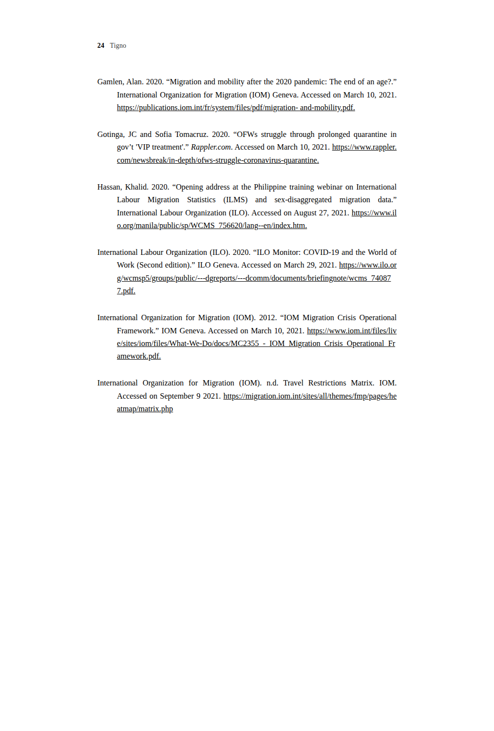24 Tigno
Gamlen, Alan. 2020. “Migration and mobility after the 2020 pandemic: The end of an age?.” International Organization for Migration (IOM) Geneva. Accessed on March 10, 2021. https://publications.iom.int/fr/system/files/pdf/migration- and-mobility.pdf.
Gotinga, JC and Sofia Tomacruz. 2020. “OFWs struggle through prolonged quarantine in gov’t 'VIP treatment'.” Rappler.com. Accessed on March 10, 2021. https://www.rappler.com/newsbreak/in-depth/ofws-struggle-coronavirus-quarantine.
Hassan, Khalid. 2020. “Opening address at the Philippine training webinar on International Labour Migration Statistics (ILMS) and sex-disaggregated migration data.” International Labour Organization (ILO). Accessed on August 27, 2021. https://www.ilo.org/manila/public/sp/WCMS_756620/lang--en/index.htm.
International Labour Organization (ILO). 2020. “ILO Monitor: COVID-19 and the World of Work (Second edition).” ILO Geneva. Accessed on March 29, 2021. https://www.ilo.org/wcmsp5/groups/public/---dgreports/---dcomm/documents/briefingnote/wcms_740877.pdf.
International Organization for Migration (IOM). 2012. “IOM Migration Crisis Operational Framework.” IOM Geneva. Accessed on March 10, 2021. https://www.iom.int/files/live/sites/iom/files/What-We-Do/docs/MC2355_-_IOM_Migration_Crisis_Operational_Framework.pdf.
International Organization for Migration (IOM). n.d. Travel Restrictions Matrix. IOM. Accessed on September 9 2021. https://migration.iom.int/sites/all/themes/fmp/pages/heatmap/matrix.php